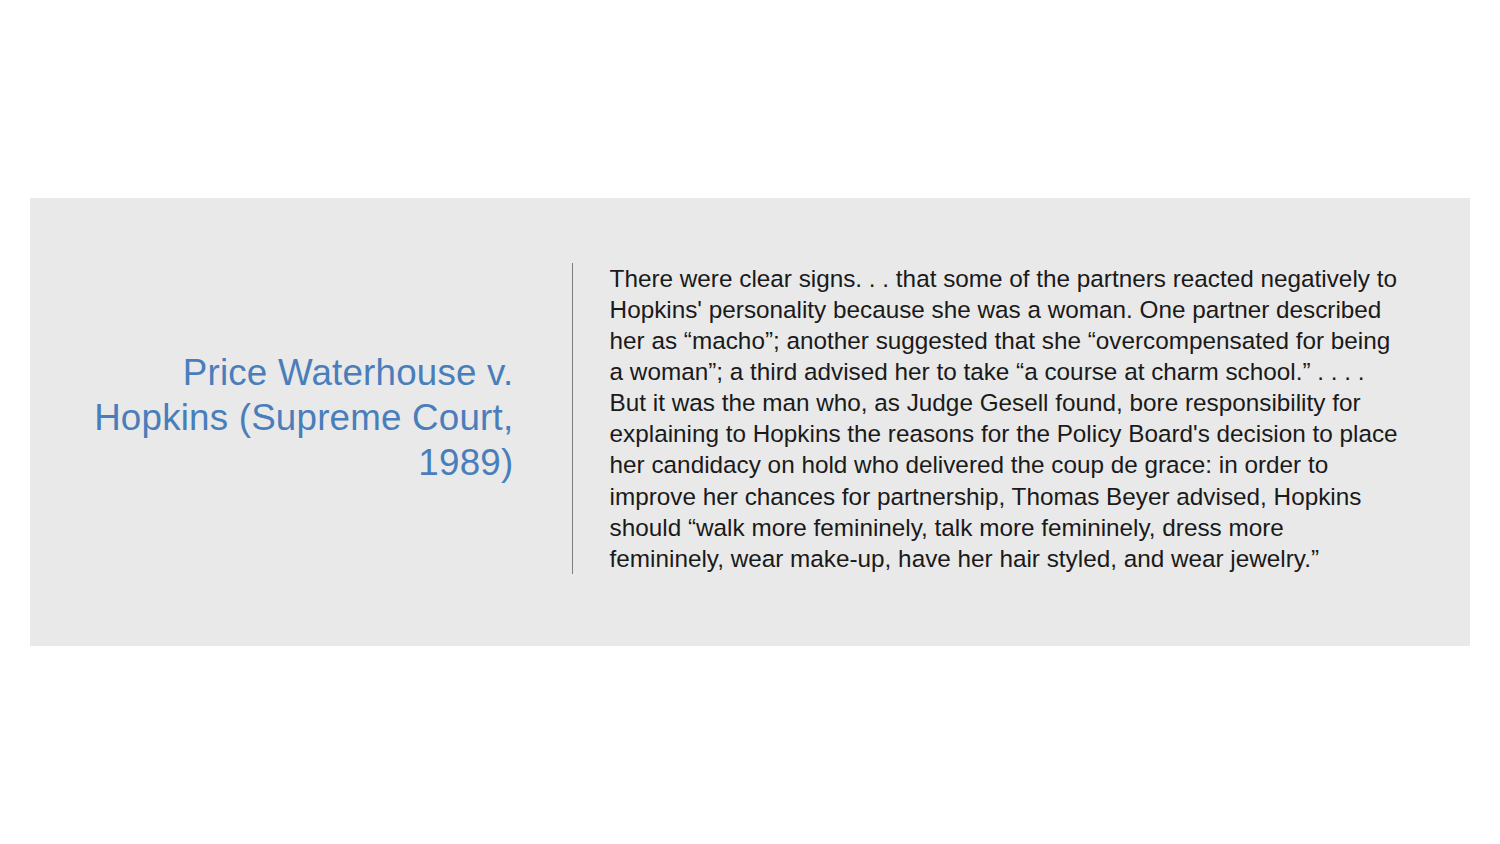Price Waterhouse v. Hopkins (Supreme Court, 1989)
There were clear signs. . . that some of the partners reacted negatively to Hopkins' personality because she was a woman. One partner described her as “macho”; another suggested that she “overcompensated for being a woman”; a third advised her to take “a course at charm school.” . . . . But it was the man who, as Judge Gesell found, bore responsibility for explaining to Hopkins the reasons for the Policy Board's decision to place her candidacy on hold who delivered the coup de grace: in order to improve her chances for partnership, Thomas Beyer advised, Hopkins should “walk more femininely, talk more femininely, dress more femininely, wear make-up, have her hair styled, and wear jewelry.”